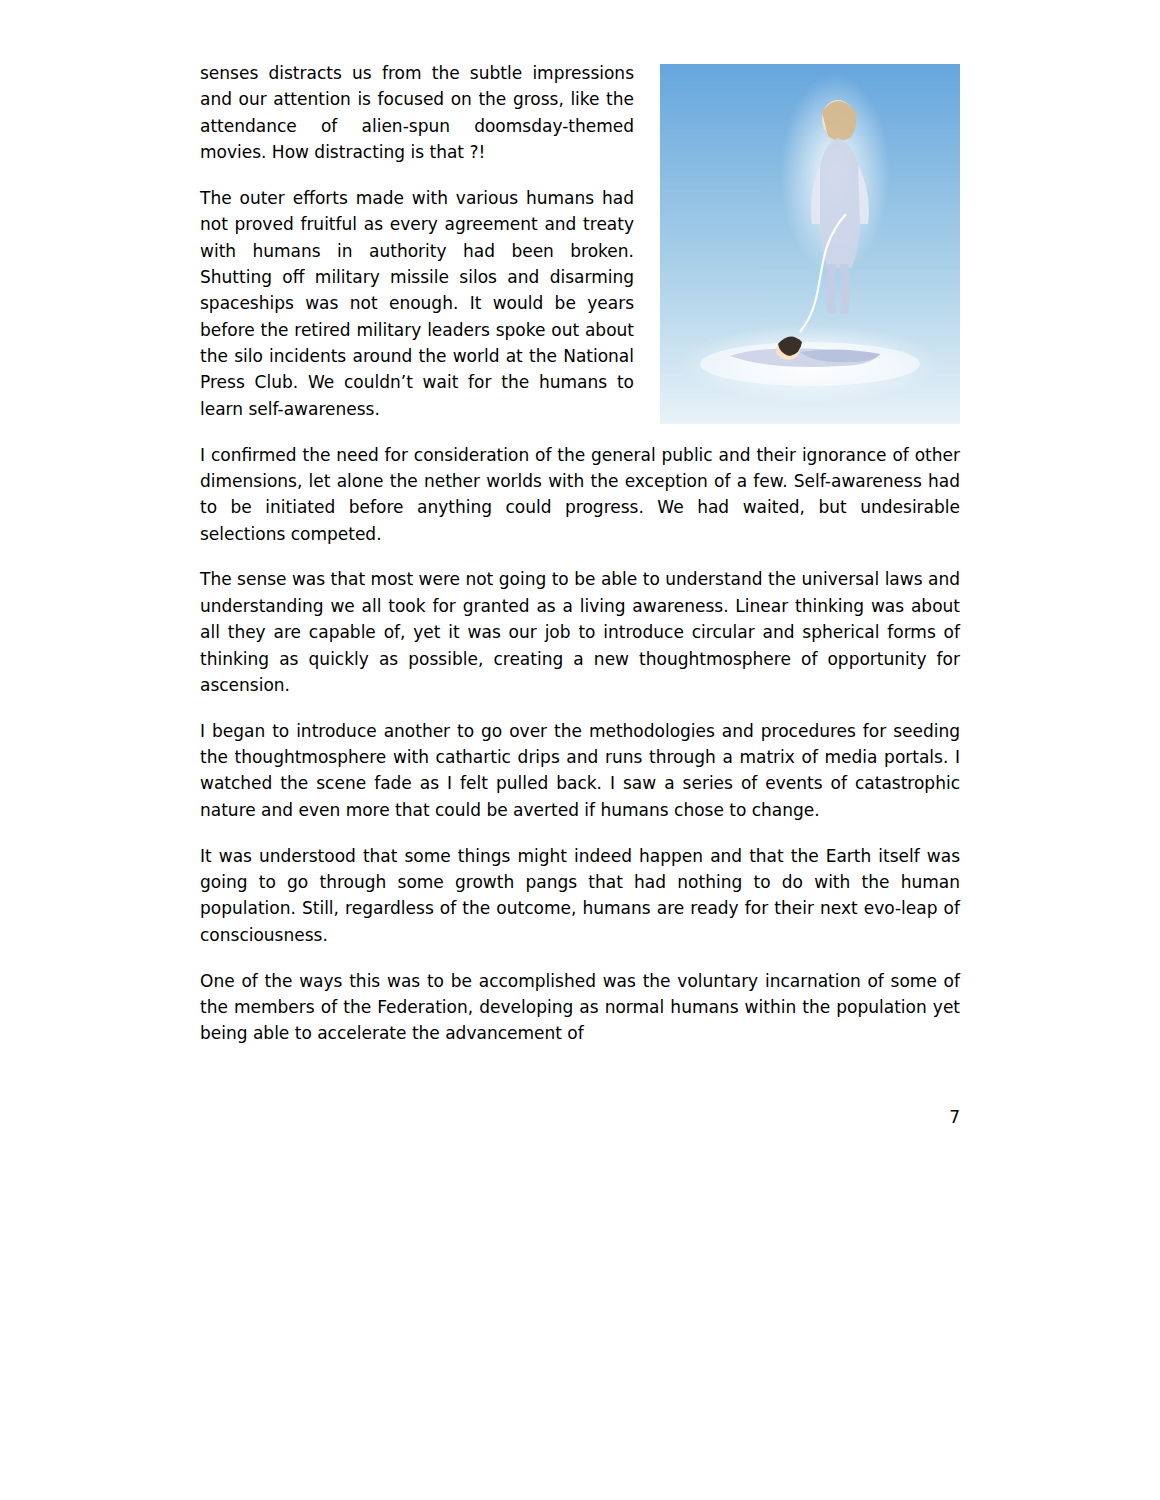senses distracts us from the subtle impressions and our attention is focused on the gross, like the attendance of alien-spun doomsday-themed movies. How distracting is that ?!
The outer efforts made with various humans had not proved fruitful as every agreement and treaty with humans in authority had been broken. Shutting off military missile silos and disarming spaceships was not enough. It would be years before the retired military leaders spoke out about the silo incidents around the world at the National Press Club. We couldn’t wait for the humans to learn self-awareness.
I confirmed the need for consideration of the general public and their ignorance of other dimensions, let alone the nether worlds with the exception of a few. Self-awareness had to be initiated before anything could progress. We had waited, but undesirable selections competed.
The sense was that most were not going to be able to understand the universal laws and understanding we all took for granted as a living awareness. Linear thinking was about all they are capable of, yet it was our job to introduce circular and spherical forms of thinking as quickly as possible, creating a new thoughtmosphere of opportunity for ascension.
I began to introduce another to go over the methodologies and procedures for seeding the thoughtmosphere with cathartic drips and runs through a matrix of media portals. I watched the scene fade as I felt pulled back. I saw a series of events of catastrophic nature and even more that could be averted if humans chose to change.
It was understood that some things might indeed happen and that the Earth itself was going to go through some growth pangs that had nothing to do with the human population. Still, regardless of the outcome, humans are ready for their next evo-leap of consciousness.
One of the ways this was to be accomplished was the voluntary incarnation of some of the members of the Federation, developing as normal humans within the population yet being able to accelerate the advancement of
7